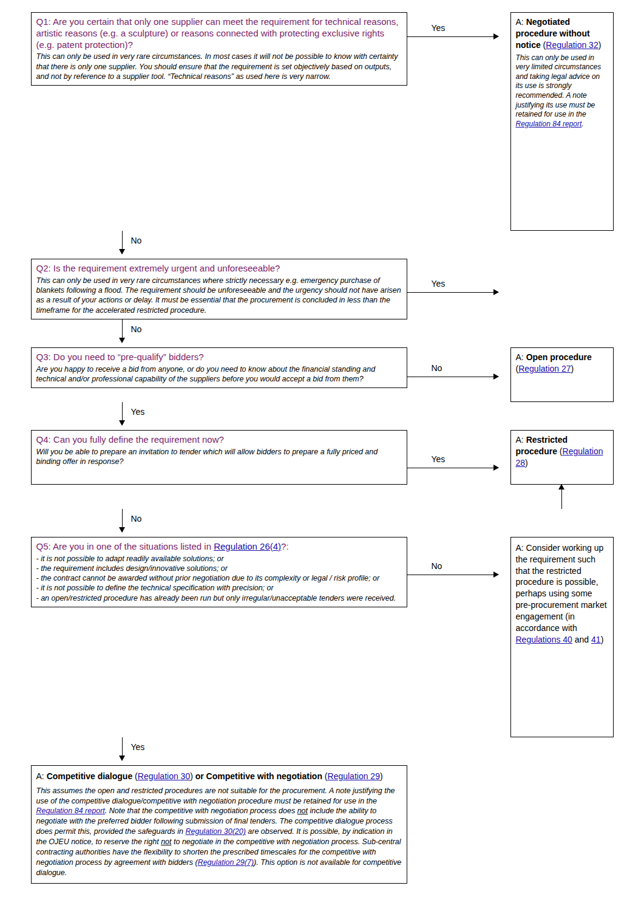Q1: Are you certain that only one supplier can meet the requirement for technical reasons, artistic reasons (e.g. a sculpture) or reasons connected with protecting exclusive rights (e.g. patent protection)?
This can only be used in very rare circumstances. In most cases it will not be possible to know with certainty that there is only one supplier. You should ensure that the requirement is set objectively based on outputs, and not by reference to a supplier tool. “Technical reasons” as used here is very narrow.
Yes
A: Negotiated procedure without notice (Regulation 32) This can only be used in very limited circumstances and taking legal advice on its use is strongly recommended. A note justifying its use must be retained for use in the Regulation 84 report.
No
Q2: Is the requirement extremely urgent and unforeseeable?
This can only be used in very rare circumstances where strictly necessary e.g. emergency purchase of blankets following a flood. The requirement should be unforeseeable and the urgency should not have arisen as a result of your actions or delay. It must be essential that the procurement is concluded in less than the timeframe for the accelerated restricted procedure.
Yes
No
Q3: Do you need to “pre-qualify” bidders?
Are you happy to receive a bid from anyone, or do you need to know about the financial standing and technical and/or professional capability of the suppliers before you would accept a bid from them?
No
A: Open procedure (Regulation 27)
Yes
Q4: Can you fully define the requirement now?
Will you be able to prepare an invitation to tender which will allow bidders to prepare a fully priced and binding offer in response?
Yes
A: Restricted procedure (Regulation 28)
No
Q5: Are you in one of the situations listed in Regulation 26(4)?:
- it is not possible to adapt readily available solutions; or
- the requirement includes design/innovative solutions; or
- the contract cannot be awarded without prior negotiation due to its complexity or legal / risk profile; or
- it is not possible to define the technical specification with precision; or
- an open/restricted procedure has already been run but only irregular/unacceptable tenders were received.
No
A: Consider working up the requirement such that the restricted procedure is possible, perhaps using some pre-procurement market engagement (in accordance with Regulations 40 and 41)
Yes
A: Competitive dialogue (Regulation 30) or Competitive with negotiation (Regulation 29)
This assumes the open and restricted procedures are not suitable for the procurement. A note justifying the use of the competitive dialogue/competitive with negotiation procedure must be retained for use in the Regulation 84 report. Note that the competitive with negotiation process does not include the ability to negotiate with the preferred bidder following submission of final tenders. The competitive dialogue process does permit this, provided the safeguards in Regulation 30(20) are observed. It is possible, by indication in the OJEU notice, to reserve the right not to negotiate in the competitive with negotiation process. Sub-central contracting authorities have the flexibility to shorten the prescribed timescales for the competitive with negotiation process by agreement with bidders (Regulation 29(7)). This option is not available for competitive dialogue.